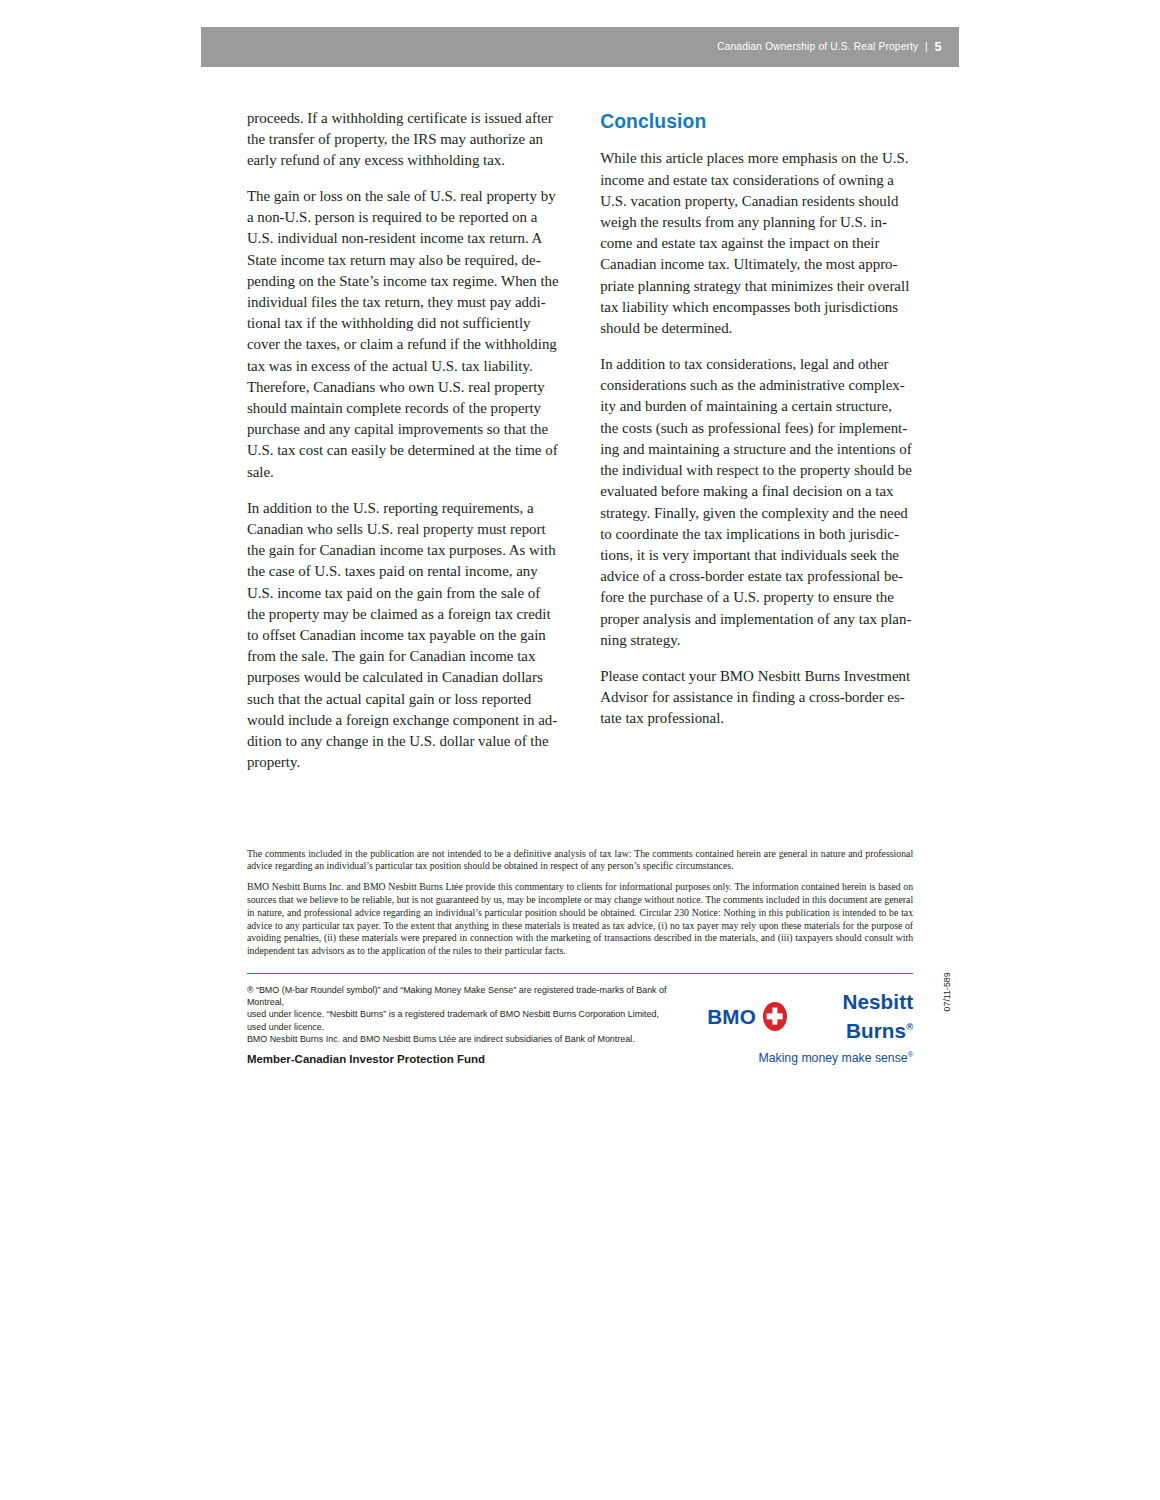Canadian Ownership of U.S. Real Property | 5
proceeds. If a withholding certificate is issued after the transfer of property, the IRS may authorize an early refund of any excess withholding tax.
The gain or loss on the sale of U.S. real property by a non-U.S. person is required to be reported on a U.S. individual non-resident income tax return. A State income tax return may also be required, depending on the State’s income tax regime. When the individual files the tax return, they must pay additional tax if the withholding did not sufficiently cover the taxes, or claim a refund if the withholding tax was in excess of the actual U.S. tax liability. Therefore, Canadians who own U.S. real property should maintain complete records of the property purchase and any capital improvements so that the U.S. tax cost can easily be determined at the time of sale.
In addition to the U.S. reporting requirements, a Canadian who sells U.S. real property must report the gain for Canadian income tax purposes. As with the case of U.S. taxes paid on rental income, any U.S. income tax paid on the gain from the sale of the property may be claimed as a foreign tax credit to offset Canadian income tax payable on the gain from the sale. The gain for Canadian income tax purposes would be calculated in Canadian dollars such that the actual capital gain or loss reported would include a foreign exchange component in addition to any change in the U.S. dollar value of the property.
Conclusion
While this article places more emphasis on the U.S. income and estate tax considerations of owning a U.S. vacation property, Canadian residents should weigh the results from any planning for U.S. income and estate tax against the impact on their Canadian income tax. Ultimately, the most appropriate planning strategy that minimizes their overall tax liability which encompasses both jurisdictions should be determined.
In addition to tax considerations, legal and other considerations such as the administrative complexity and burden of maintaining a certain structure, the costs (such as professional fees) for implementing and maintaining a structure and the intentions of the individual with respect to the property should be evaluated before making a final decision on a tax strategy. Finally, given the complexity and the need to coordinate the tax implications in both jurisdictions, it is very important that individuals seek the advice of a cross-border estate tax professional before the purchase of a U.S. property to ensure the proper analysis and implementation of any tax planning strategy.
Please contact your BMO Nesbitt Burns Investment Advisor for assistance in finding a cross-border estate tax professional.
The comments included in the publication are not intended to be a definitive analysis of tax law: The comments contained herein are general in nature and professional advice regarding an individual’s particular tax position should be obtained in respect of any person’s specific circumstances.
BMO Nesbitt Burns Inc. and BMO Nesbitt Burns Ltée provide this commentary to clients for informational purposes only. The information contained herein is based on sources that we believe to be reliable, but is not guaranteed by us, may be incomplete or may change without notice. The comments included in this document are general in nature, and professional advice regarding an individual’s particular position should be obtained. Circular 230 Notice: Nothing in this publication is intended to be tax advice to any particular tax payer. To the extent that anything in these materials is treated as tax advice, (i) no tax payer may rely upon these materials for the purpose of avoiding penalties, (ii) these materials were prepared in connection with the marketing of transactions described in the materials, and (iii) taxpayers should consult with independent tax advisors as to the application of the rules to their particular facts.
07/11-589
® “BMO (M-bar Roundel symbol)” and “Making Money Make Sense” are registered trade-marks of Bank of Montreal,
used under licence. “Nesbitt Burns” is a registered trademark of BMO Nesbitt Burns Corporation Limited, used under licence.
BMO Nesbitt Burns Inc. and BMO Nesbitt Burns Ltée are indirect subsidiaries of Bank of Montreal.
Member-Canadian Investor Protection Fund
BMO Nesbitt Burns®
Making money make sense®